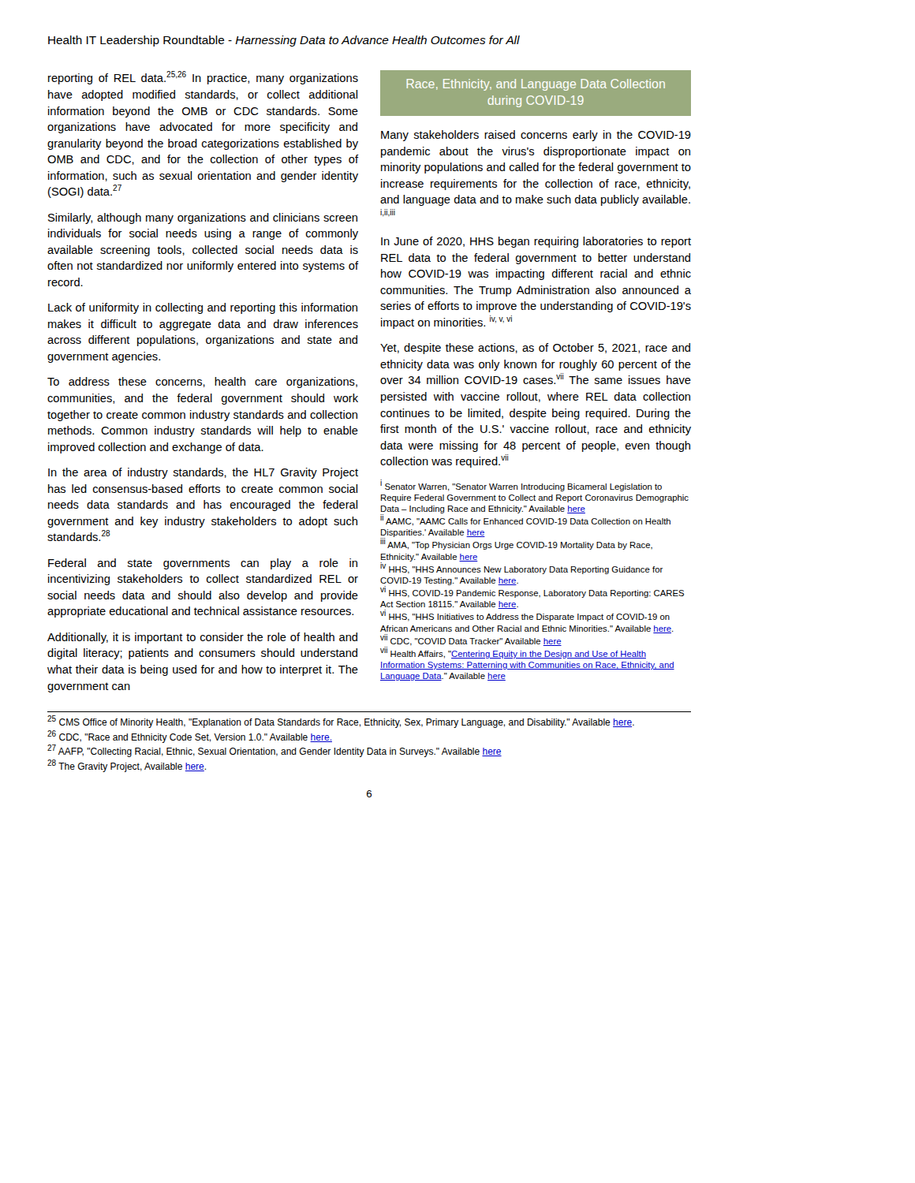Health IT Leadership Roundtable - Harnessing Data to Advance Health Outcomes for All
reporting of REL data.25,26 In practice, many organizations have adopted modified standards, or collect additional information beyond the OMB or CDC standards. Some organizations have advocated for more specificity and granularity beyond the broad categorizations established by OMB and CDC, and for the collection of other types of information, such as sexual orientation and gender identity (SOGI) data.27
Similarly, although many organizations and clinicians screen individuals for social needs using a range of commonly available screening tools, collected social needs data is often not standardized nor uniformly entered into systems of record.
Lack of uniformity in collecting and reporting this information makes it difficult to aggregate data and draw inferences across different populations, organizations and state and government agencies.
To address these concerns, health care organizations, communities, and the federal government should work together to create common industry standards and collection methods. Common industry standards will help to enable improved collection and exchange of data.
In the area of industry standards, the HL7 Gravity Project has led consensus-based efforts to create common social needs data standards and has encouraged the federal government and key industry stakeholders to adopt such standards.28
Federal and state governments can play a role in incentivizing stakeholders to collect standardized REL or social needs data and should also develop and provide appropriate educational and technical assistance resources.
Additionally, it is important to consider the role of health and digital literacy; patients and consumers should understand what their data is being used for and how to interpret it. The government can
Race, Ethnicity, and Language Data Collection during COVID-19
Many stakeholders raised concerns early in the COVID-19 pandemic about the virus's disproportionate impact on minority populations and called for the federal government to increase requirements for the collection of race, ethnicity, and language data and to make such data publicly available. i,ii,iii
In June of 2020, HHS began requiring laboratories to report REL data to the federal government to better understand how COVID-19 was impacting different racial and ethnic communities. The Trump Administration also announced a series of efforts to improve the understanding of COVID-19's impact on minorities. iv, v, vi
Yet, despite these actions, as of October 5, 2021, race and ethnicity data was only known for roughly 60 percent of the over 34 million COVID-19 cases.vii The same issues have persisted with vaccine rollout, where REL data collection continues to be limited, despite being required. During the first month of the U.S.' vaccine rollout, race and ethnicity data were missing for 48 percent of people, even though collection was required.vii
i Senator Warren, "Senator Warren Introducing Bicameral Legislation to Require Federal Government to Collect and Report Coronavirus Demographic Data – Including Race and Ethnicity." Available here
ii AAMC, "AAMC Calls for Enhanced COVID-19 Data Collection on Health Disparities.' Available here
iii AMA, "Top Physician Orgs Urge COVID-19 Mortality Data by Race, Ethnicity." Available here
iv HHS, "HHS Announces New Laboratory Data Reporting Guidance for COVID-19 Testing." Available here.
vi HHS, COVID-19 Pandemic Response, Laboratory Data Reporting: CARES Act Section 18115." Available here.
vi HHS, "HHS Initiatives to Address the Disparate Impact of COVID-19 on African Americans and Other Racial and Ethnic Minorities." Available here.
vii CDC, "COVID Data Tracker" Available here
vii Health Affairs, "Centering Equity in the Design and Use of Health Information Systems: Patterning with Communities on Race, Ethnicity, and Language Data." Available here
25 CMS Office of Minority Health, "Explanation of Data Standards for Race, Ethnicity, Sex, Primary Language, and Disability." Available here.
26 CDC, "Race and Ethnicity Code Set, Version 1.0." Available here.
27 AAFP, "Collecting Racial, Ethnic, Sexual Orientation, and Gender Identity Data in Surveys." Available here
28 The Gravity Project, Available here.
6